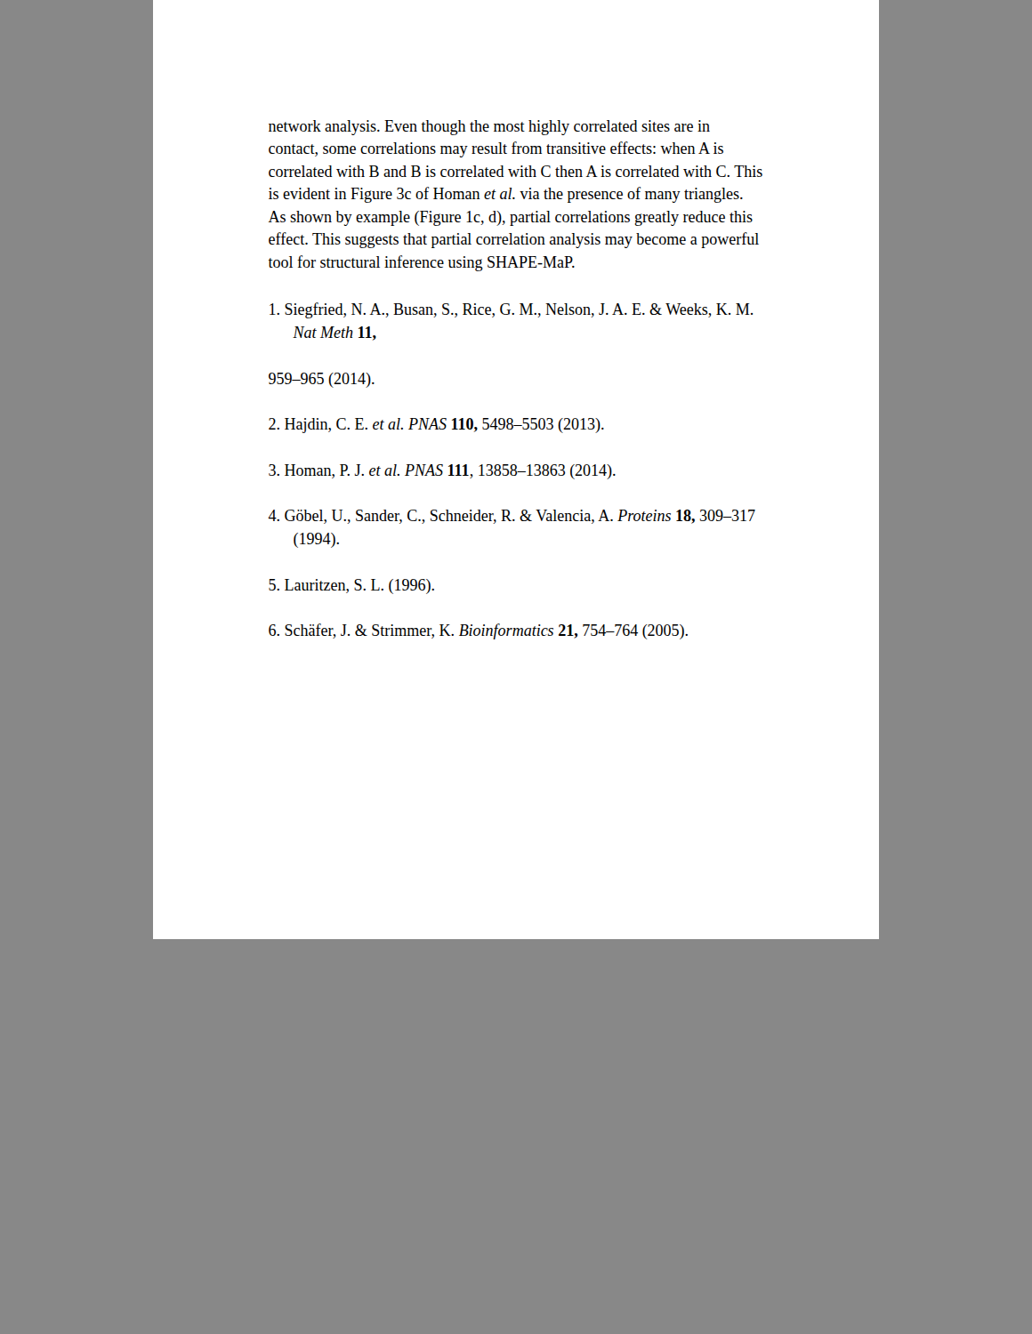network analysis. Even though the most highly correlated sites are in contact, some correlations may result from transitive effects: when A is correlated with B and B is correlated with C then A is correlated with C. This is evident in Figure 3c of Homan et al. via the presence of many triangles. As shown by example (Figure 1c, d), partial correlations greatly reduce this effect. This suggests that partial correlation analysis may become a powerful tool for structural inference using SHAPE-MaP.
Siegfried, N. A., Busan, S., Rice, G. M., Nelson, J. A. E. & Weeks, K. M. Nat Meth 11, 959–965 (2014).
Hajdin, C. E. et al. PNAS 110, 5498–5503 (2013).
Homan, P. J. et al. PNAS 111, 13858–13863 (2014).
Göbel, U., Sander, C., Schneider, R. & Valencia, A. Proteins 18, 309–317 (1994).
Lauritzen, S. L. (1996).
Schäfer, J. & Strimmer, K. Bioinformatics 21, 754–764 (2005).